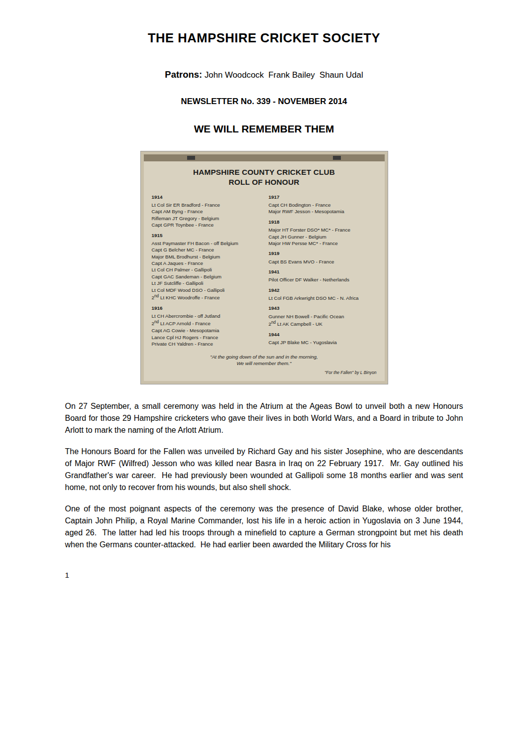THE HAMPSHIRE CRICKET SOCIETY
Patrons: John Woodcock Frank Bailey Shaun Udal
NEWSLETTER No. 339 - NOVEMBER 2014
WE WILL REMEMBER THEM
HAMPSHIRE COUNTY CRICKET CLUB
ROLL OF HONOUR
1914
Lt Col Sir ER Bradford - France
Capt AM Byng - France
Rifleman JT Gregory - Belgium
Capt GPR Toynbee - France
1915
Asst Paymaster FH Bacon - off Belgium
Capt G Belcher MC - France
Major BML Brodhurst - Belgium
Capt A Jaques - France
Lt Col CH Palmer - Gallipoli
Capt GAC Sandeman - Belgium
Lt JF Sutcliffe - Gallipoli
Lt Col MDF Wood DSO - Gallipoli
2nd Lt KHC Woodroffe - France
1916
Lt CH Abercrombie - off Jutland
2nd Lt ACP Arnold - France
Capt AG Cowie - Mesopotamia
Lance Cpl HJ Rogers - France
Private CH Yaldren - France
1917
Capt CH Bodington - France
Major RWF Jesson - Mesopotamia
1918
Major HT Forster DSO* MC* - France
Capt JH Gunner - Belgium
Major HW Persse MC* - France
1919
Capt BS Evans MVO - France
1941
Pilot Officer DF Walker - Netherlands
1942
Lt Col FGB Arkwright DSO MC - N. Africa
1943
Gunner NH Bowell - Pacific Ocean
2nd Lt AK Campbell - UK
1944
Capt JP Blake MC - Yugoslavia
"At the going down of the sun and in the morning,
We will remember them."
"For the Fallen" by L Binyon
On 27 September, a small ceremony was held in the Atrium at the Ageas Bowl to unveil both a new Honours Board for those 29 Hampshire cricketers who gave their lives in both World Wars, and a Board in tribute to John Arlott to mark the naming of the Arlott Atrium.
The Honours Board for the Fallen was unveiled by Richard Gay and his sister Josephine, who are descendants of Major RWF (Wilfred) Jesson who was killed near Basra in Iraq on 22 February 1917. Mr. Gay outlined his Grandfather's war career. He had previously been wounded at Gallipoli some 18 months earlier and was sent home, not only to recover from his wounds, but also shell shock.
One of the most poignant aspects of the ceremony was the presence of David Blake, whose older brother, Captain John Philip, a Royal Marine Commander, lost his life in a heroic action in Yugoslavia on 3 June 1944, aged 26. The latter had led his troops through a minefield to capture a German strongpoint but met his death when the Germans counter-attacked. He had earlier been awarded the Military Cross for his
1